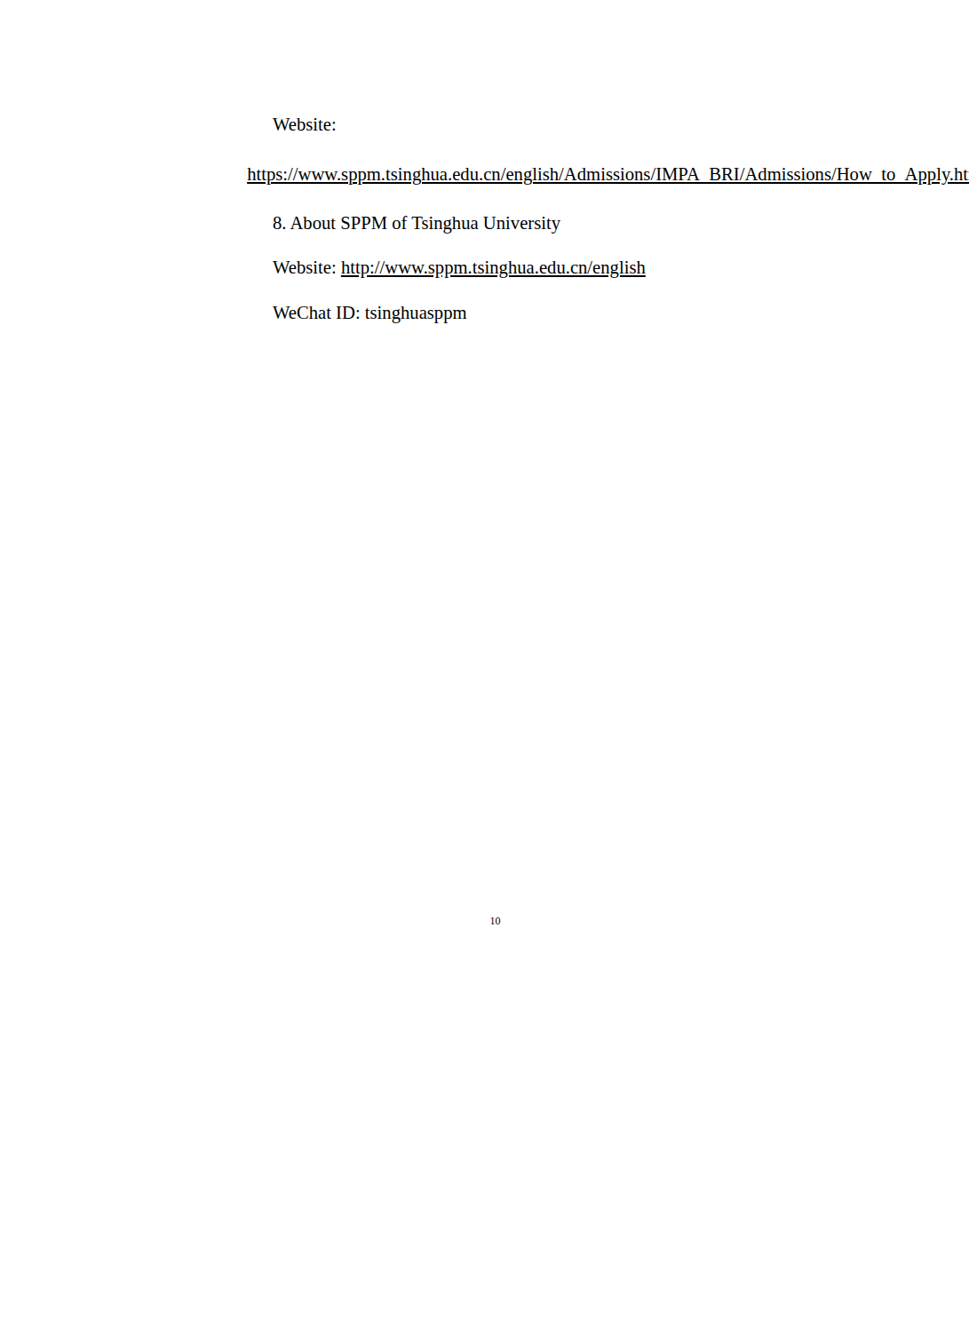Website:
https://www.sppm.tsinghua.edu.cn/english/Admissions/IMPA_BRI/Admissions/How_to_Apply.htm
8. About SPPM of Tsinghua University
Website: http://www.sppm.tsinghua.edu.cn/english
WeChat ID: tsinghuasppm
10